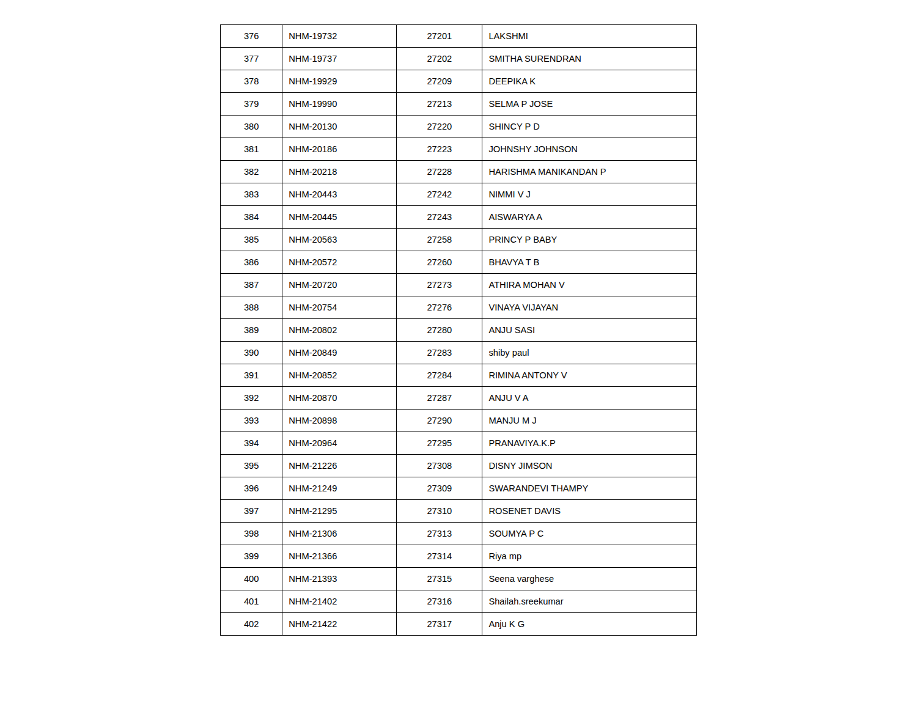| 376 | NHM-19732 | 27201 | LAKSHMI |
| 377 | NHM-19737 | 27202 | SMITHA SURENDRAN |
| 378 | NHM-19929 | 27209 | DEEPIKA K |
| 379 | NHM-19990 | 27213 | SELMA P JOSE |
| 380 | NHM-20130 | 27220 | SHINCY P D |
| 381 | NHM-20186 | 27223 | JOHNSHY JOHNSON |
| 382 | NHM-20218 | 27228 | HARISHMA MANIKANDAN P |
| 383 | NHM-20443 | 27242 | NIMMI V J |
| 384 | NHM-20445 | 27243 | AISWARYA A |
| 385 | NHM-20563 | 27258 | PRINCY P BABY |
| 386 | NHM-20572 | 27260 | BHAVYA T B |
| 387 | NHM-20720 | 27273 | ATHIRA MOHAN V |
| 388 | NHM-20754 | 27276 | VINAYA VIJAYAN |
| 389 | NHM-20802 | 27280 | ANJU SASI |
| 390 | NHM-20849 | 27283 | shiby paul |
| 391 | NHM-20852 | 27284 | RIMINA ANTONY V |
| 392 | NHM-20870 | 27287 | ANJU V A |
| 393 | NHM-20898 | 27290 | MANJU M J |
| 394 | NHM-20964 | 27295 | PRANAVIYA.K.P |
| 395 | NHM-21226 | 27308 | DISNY JIMSON |
| 396 | NHM-21249 | 27309 | SWARANDEVI THAMPY |
| 397 | NHM-21295 | 27310 | ROSENET DAVIS |
| 398 | NHM-21306 | 27313 | SOUMYA P C |
| 399 | NHM-21366 | 27314 | Riya mp |
| 400 | NHM-21393 | 27315 | Seena varghese |
| 401 | NHM-21402 | 27316 | Shailah.sreekumar |
| 402 | NHM-21422 | 27317 | Anju K G |